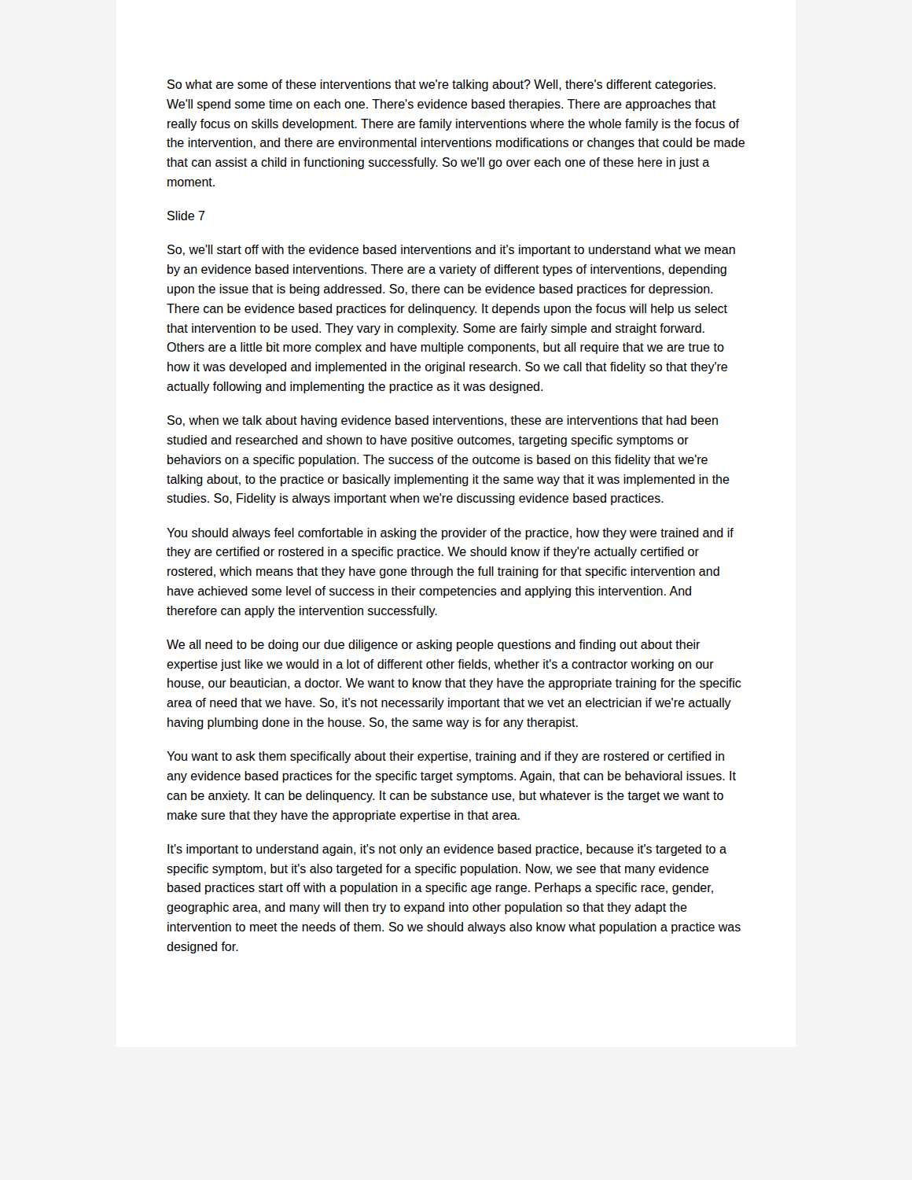So what are some of these interventions that we're talking about? Well, there's different categories. We'll spend some time on each one. There's evidence based therapies. There are approaches that really focus on skills development. There are family interventions where the whole family is the focus of the intervention, and there are environmental interventions modifications or changes that could be made that can assist a child in functioning successfully. So we'll go over each one of these here in just a moment.
Slide 7
So, we'll start off with the evidence based interventions and it's important to understand what we mean by an evidence based interventions. There are a variety of different types of interventions, depending upon the issue that is being addressed. So, there can be evidence based practices for depression. There can be evidence based practices for delinquency. It depends upon the focus will help us select that intervention to be used. They vary in complexity. Some are fairly simple and straight forward. Others are a little bit more complex and have multiple components, but all require that we are true to how it was developed and implemented in the original research. So we call that fidelity so that they're actually following and implementing the practice as it was designed.
So, when we talk about having evidence based interventions, these are interventions that had been studied and researched and shown to have positive outcomes, targeting specific symptoms or behaviors on a specific population. The success of the outcome is based on this fidelity that we're talking about, to the practice or basically implementing it the same way that it was implemented in the studies. So, Fidelity is always important when we're discussing evidence based practices.
You should always feel comfortable in asking the provider of the practice, how they were trained and if they are certified or rostered in a specific practice. We should know if they're actually certified or rostered, which means that they have gone through the full training for that specific intervention and have achieved some level of success in their competencies and applying this intervention. And therefore can apply the intervention successfully.
We all need to be doing our due diligence or asking people questions and finding out about their expertise just like we would in a lot of different other fields, whether it's a contractor working on our house, our beautician, a doctor. We want to know that they have the appropriate training for the specific area of need that we have. So, it's not necessarily important that we vet an electrician if we're actually having plumbing done in the house. So, the same way is for any therapist.
You want to ask them specifically about their expertise, training and if they are rostered or certified in any evidence based practices for the specific target symptoms. Again, that can be behavioral issues. It can be anxiety. It can be delinquency. It can be substance use, but whatever is the target we want to make sure that they have the appropriate expertise in that area.
It's important to understand again, it's not only an evidence based practice, because it's targeted to a specific symptom, but it's also targeted for a specific population. Now, we see that many evidence based practices start off with a population in a specific age range. Perhaps a specific race, gender, geographic area, and many will then try to expand into other population so that they adapt the intervention to meet the needs of them. So we should always also know what population a practice was designed for.